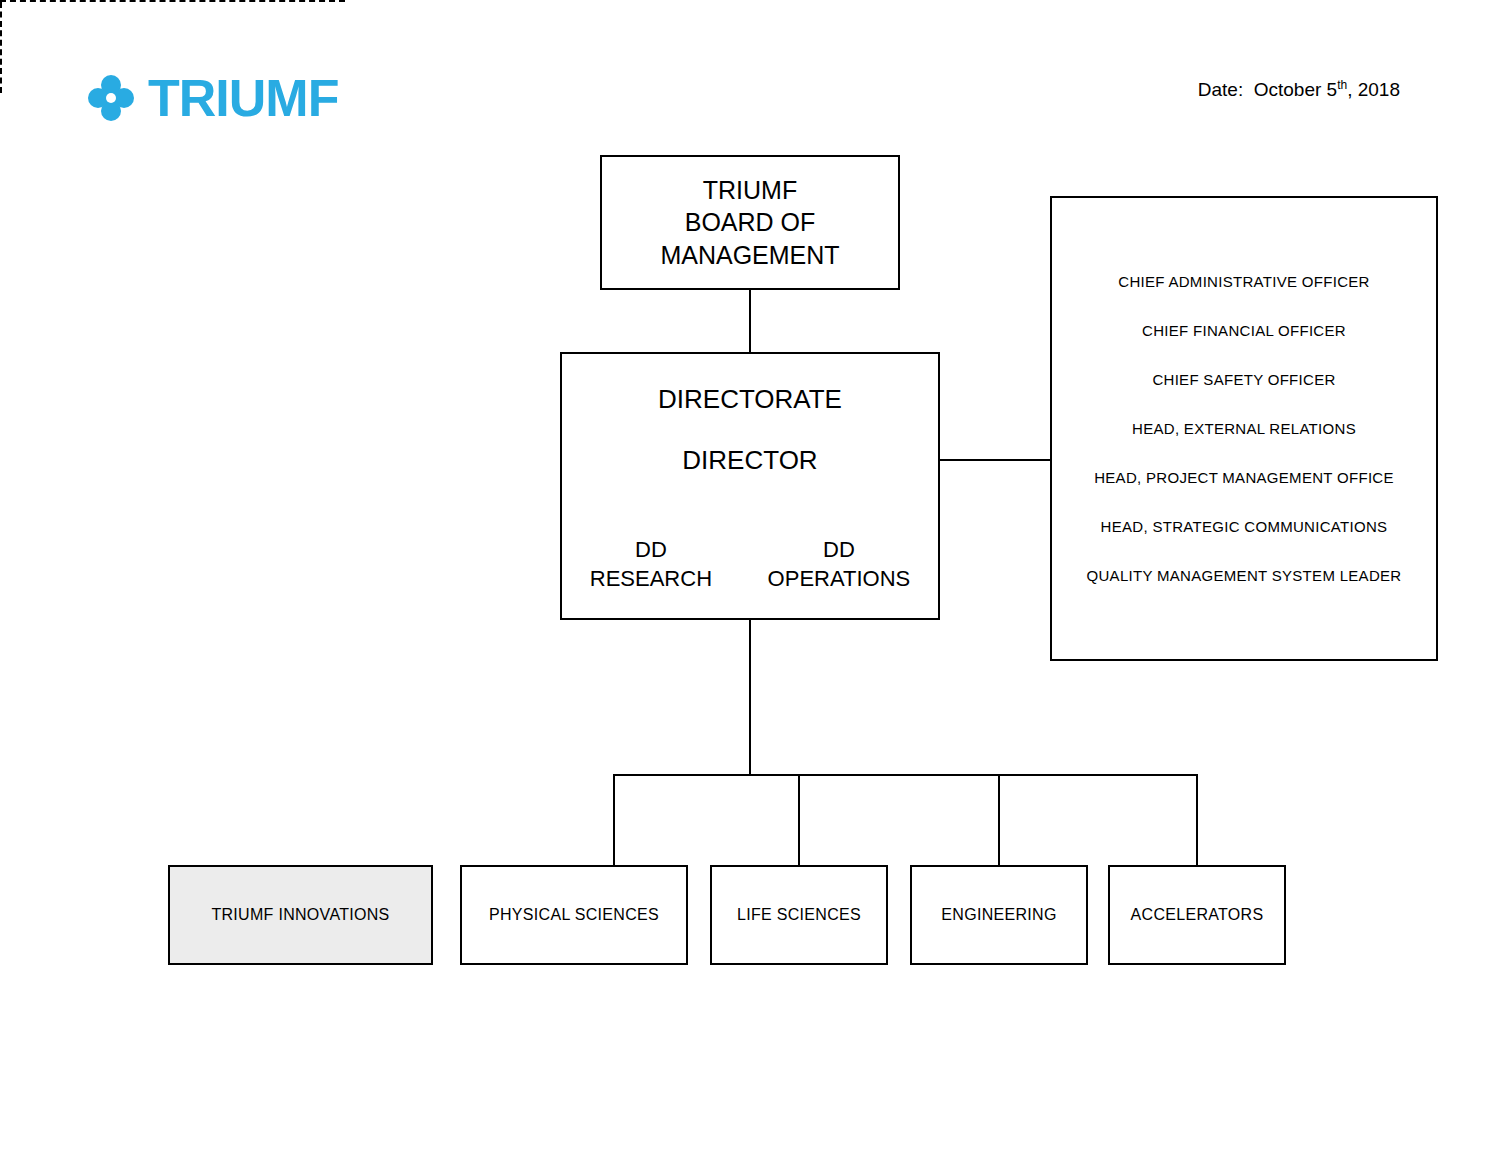TRIUMF
Date: October 5th, 2018
TRIUMF
BOARD OF
MANAGEMENT
DIRECTORATE
DIRECTOR
DD
RESEARCH
DD
OPERATIONS
CHIEF ADMINISTRATIVE OFFICER
CHIEF FINANCIAL OFFICER
CHIEF SAFETY OFFICER
HEAD, EXTERNAL RELATIONS
HEAD, PROJECT MANAGEMENT OFFICE
HEAD, STRATEGIC COMMUNICATIONS
QUALITY MANAGEMENT SYSTEM LEADER
TRIUMF INNOVATIONS
PHYSICAL SCIENCES
LIFE SCIENCES
ENGINEERING
ACCELERATORS